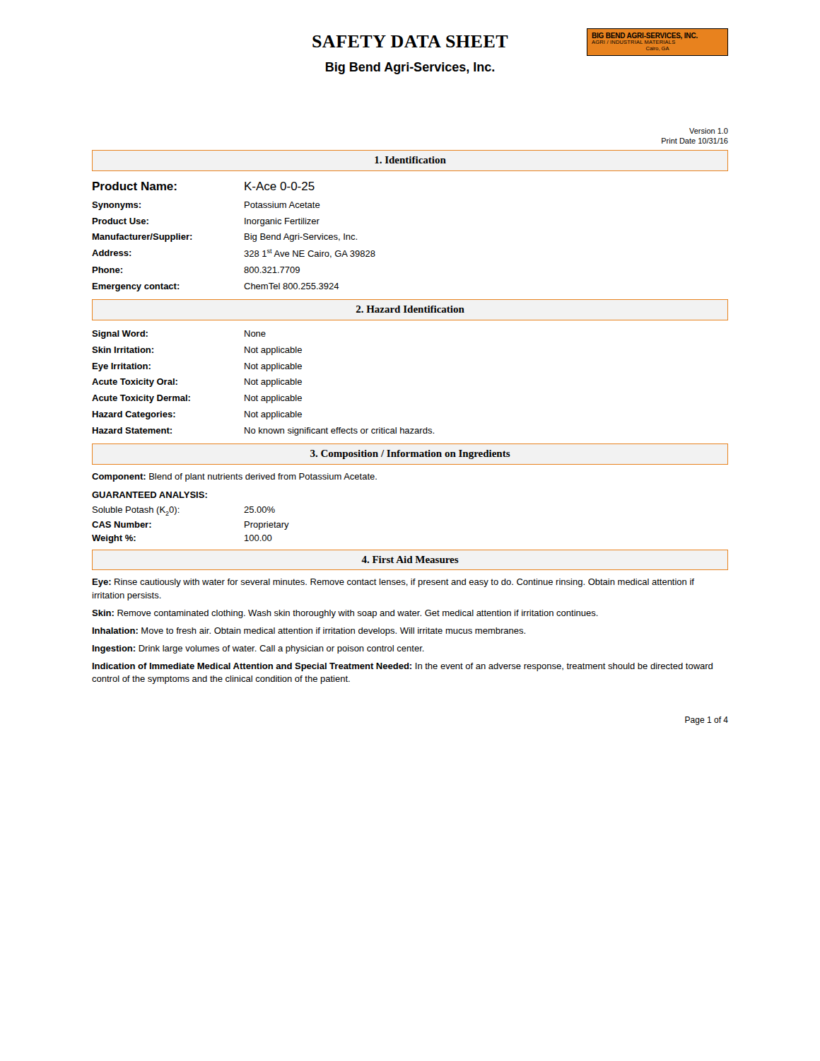SAFETY DATA SHEET
Big Bend Agri-Services, Inc.
BIG BEND AGRI-SERVICES, INC.
AGRI / INDUSTRIAL MATERIALS
Cairo, GA
Version 1.0
Print Date 10/31/16
1. Identification
| Product Name: | K-Ace 0-0-25 |
| Synonyms: | Potassium Acetate |
| Product Use: | Inorganic Fertilizer |
| Manufacturer/Supplier: | Big Bend Agri-Services, Inc. |
| Address: | 328 1 st Ave NE Cairo, GA 39828 |
| Phone: | 800.321.7709 |
| Emergency contact: | ChemTel 800.255.3924 |
2. Hazard Identification
| Signal Word: | None |
| Skin Irritation: | Not applicable |
| Eye Irritation: | Not applicable |
| Acute Toxicity Oral: | Not applicable |
| Acute Toxicity Dermal: | Not applicable |
| Hazard Categories: | Not applicable |
| Hazard Statement: | No known significant effects or critical hazards. |
3. Composition / Information on Ingredients
Component: Blend of plant nutrients derived from Potassium Acetate.
GUARANTEED ANALYSIS:
| Soluble Potash (K 2 0): | 25.00% |
| CAS Number: | Proprietary |
| Weight %: | 100.00 |
4. First Aid Measures
Eye: Rinse cautiously with water for several minutes. Remove contact lenses, if present and easy to do. Continue rinsing. Obtain medical attention if irritation persists.
Skin: Remove contaminated clothing. Wash skin thoroughly with soap and water. Get medical attention if irritation continues.
Inhalation: Move to fresh air. Obtain medical attention if irritation develops. Will irritate mucus membranes.
Ingestion: Drink large volumes of water. Call a physician or poison control center.
Indication of Immediate Medical Attention and Special Treatment Needed: In the event of an adverse response, treatment should be directed toward control of the symptoms and the clinical condition of the patient.
Page 1 of 4